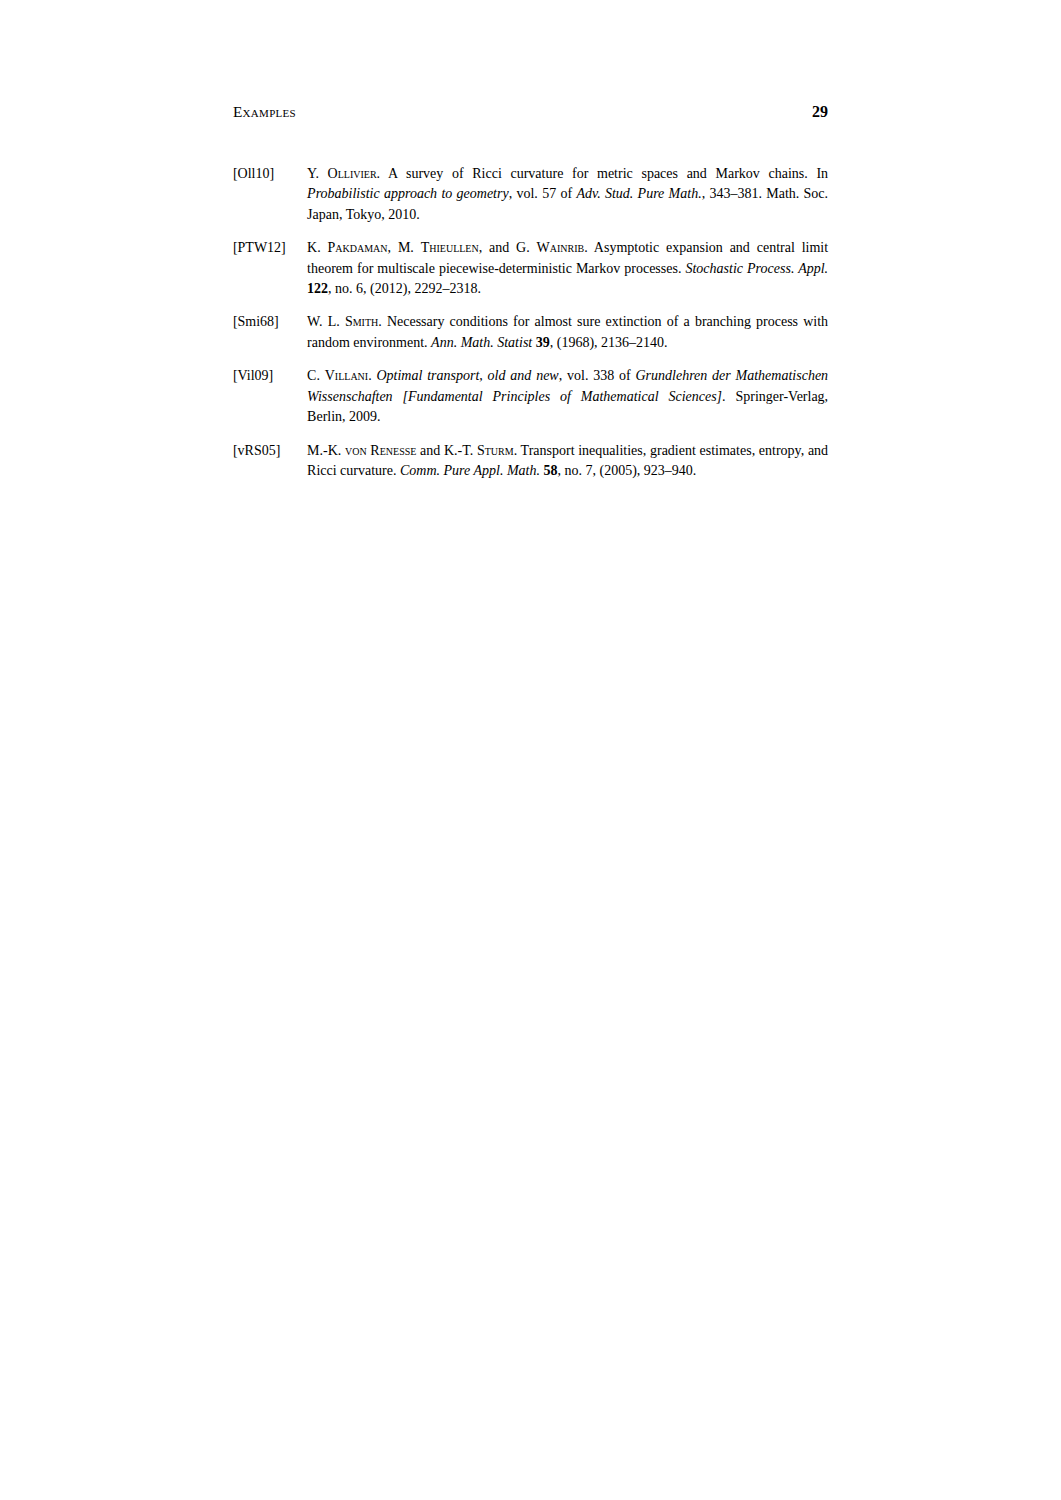Examples 29
[Oll10]
Y. Ollivier. A survey of Ricci curvature for metric spaces and Markov chains. In Probabilistic approach to geometry, vol. 57 of Adv. Stud. Pure Math., 343–381. Math. Soc. Japan, Tokyo, 2010.
[PTW12]
K. Pakdaman, M. Thieullen, and G. Wainrib. Asymptotic expansion and central limit theorem for multiscale piecewise-deterministic Markov processes. Stochastic Process. Appl. 122, no. 6, (2012), 2292–2318.
[Smi68]
W. L. Smith. Necessary conditions for almost sure extinction of a branching process with random environment. Ann. Math. Statist 39, (1968), 2136–2140.
[Vil09]
C. Villani. Optimal transport, old and new, vol. 338 of Grundlehren der Mathematischen Wissenschaften [Fundamental Principles of Mathematical Sciences]. Springer-Verlag, Berlin, 2009.
[vRS05]
M.-K. von Renesse and K.-T. Sturm. Transport inequalities, gradient estimates, entropy, and Ricci curvature. Comm. Pure Appl. Math. 58, no. 7, (2005), 923–940.